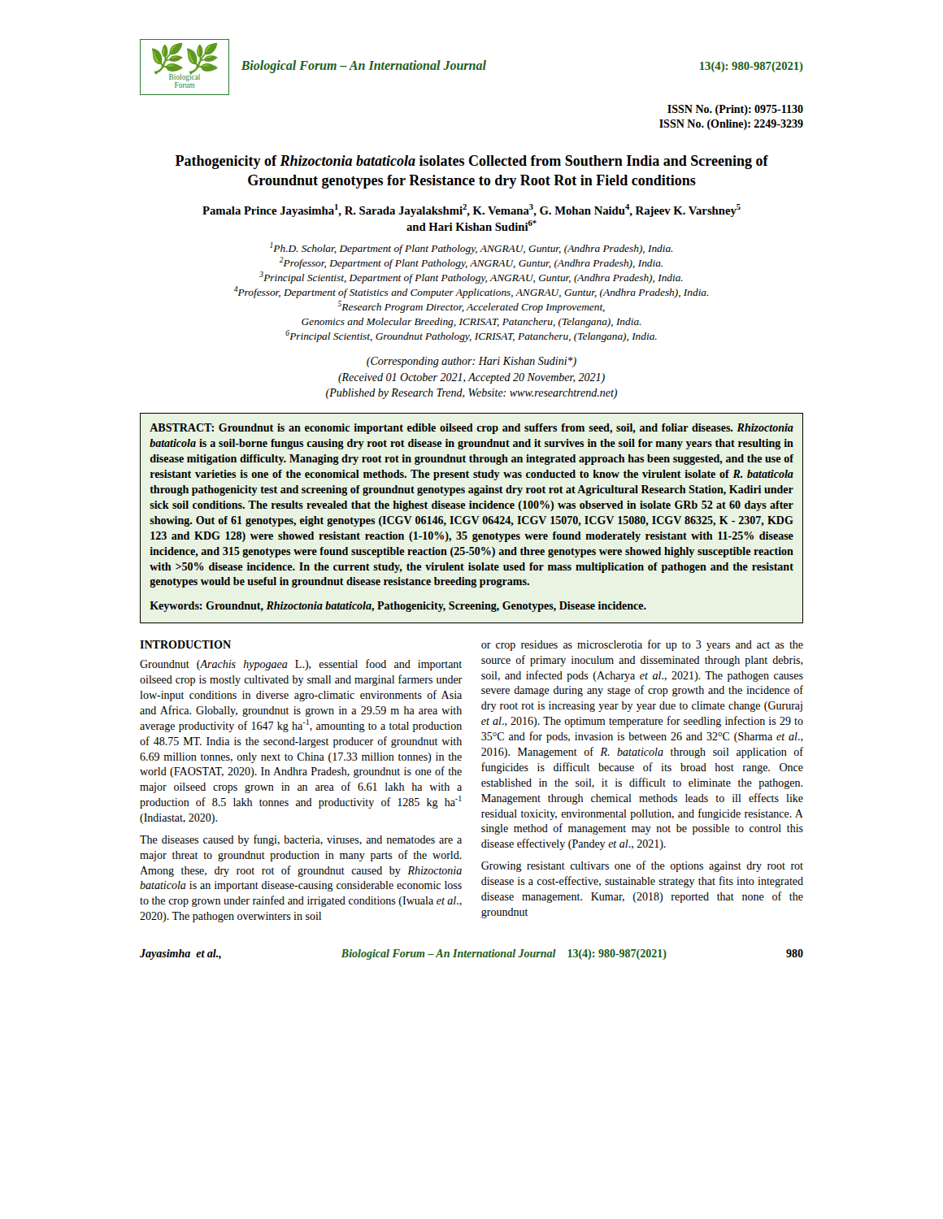🌿🌿 Biological
Forum
Biological Forum – An International Journal 13(4): 980-987(2021)
ISSN No. (Print): 0975-1130
ISSN No. (Online): 2249-3239
Pathogenicity of Rhizoctonia bataticola isolates Collected from Southern India and Screening of Groundnut genotypes for Resistance to dry Root Rot in Field conditions
Pamala Prince Jayasimha1, R. Sarada Jayalakshmi2, K. Vemana3, G. Mohan Naidu4, Rajeev K. Varshney5
and Hari Kishan Sudini6*
1Ph.D. Scholar, Department of Plant Pathology, ANGRAU, Guntur, (Andhra Pradesh), India.
2Professor, Department of Plant Pathology, ANGRAU, Guntur, (Andhra Pradesh), India.
3Principal Scientist, Department of Plant Pathology, ANGRAU, Guntur, (Andhra Pradesh), India.
4Professor, Department of Statistics and Computer Applications, ANGRAU, Guntur, (Andhra Pradesh), India.
5Research Program Director, Accelerated Crop Improvement,
Genomics and Molecular Breeding, ICRISAT, Patancheru, (Telangana), India.
6Principal Scientist, Groundnut Pathology, ICRISAT, Patancheru, (Telangana), India.
(Corresponding author: Hari Kishan Sudini*)
(Received 01 October 2021, Accepted 20 November, 2021)
(Published by Research Trend, Website: www.researchtrend.net)
ABSTRACT: Groundnut is an economic important edible oilseed crop and suffers from seed, soil, and foliar diseases. Rhizoctonia bataticola is a soil-borne fungus causing dry root rot disease in groundnut and it survives in the soil for many years that resulting in disease mitigation difficulty. Managing dry root rot in groundnut through an integrated approach has been suggested, and the use of resistant varieties is one of the economical methods. The present study was conducted to know the virulent isolate of R. bataticola through pathogenicity test and screening of groundnut genotypes against dry root rot at Agricultural Research Station, Kadiri under sick soil conditions. The results revealed that the highest disease incidence (100%) was observed in isolate GRb 52 at 60 days after showing. Out of 61 genotypes, eight genotypes (ICGV 06146, ICGV 06424, ICGV 15070, ICGV 15080, ICGV 86325, K - 2307, KDG 123 and KDG 128) were showed resistant reaction (1-10%), 35 genotypes were found moderately resistant with 11-25% disease incidence, and 315 genotypes were found susceptible reaction (25-50%) and three genotypes were showed highly susceptible reaction with >50% disease incidence. In the current study, the virulent isolate used for mass multiplication of pathogen and the resistant genotypes would be useful in groundnut disease resistance breeding programs.
Keywords: Groundnut, Rhizoctonia bataticola, Pathogenicity, Screening, Genotypes, Disease incidence.
Introduction
Groundnut (Arachis hypogaea L.), essential food and important oilseed crop is mostly cultivated by small and marginal farmers under low-input conditions in diverse agro-climatic environments of Asia and Africa. Globally, groundnut is grown in a 29.59 m ha area with average productivity of 1647 kg ha-1, amounting to a total production of 48.75 MT. India is the second-largest producer of groundnut with 6.69 million tonnes, only next to China (17.33 million tonnes) in the world (FAOSTAT, 2020). In Andhra Pradesh, groundnut is one of the major oilseed crops grown in an area of 6.61 lakh ha with a production of 8.5 lakh tonnes and productivity of 1285 kg ha-1 (Indiastat, 2020).
The diseases caused by fungi, bacteria, viruses, and nematodes are a major threat to groundnut production in many parts of the world. Among these, dry root rot of groundnut caused by Rhizoctonia bataticola is an important disease-causing considerable economic loss to the crop grown under rainfed and irrigated conditions (Iwuala et al., 2020). The pathogen overwinters in soil
or crop residues as microsclerotia for up to 3 years and act as the source of primary inoculum and disseminated through plant debris, soil, and infected pods (Acharya et al., 2021). The pathogen causes severe damage during any stage of crop growth and the incidence of dry root rot is increasing year by year due to climate change (Gururaj et al., 2016). The optimum temperature for seedling infection is 29 to 35°C and for pods, invasion is between 26 and 32°C (Sharma et al., 2016). Management of R. bataticola through soil application of fungicides is difficult because of its broad host range. Once established in the soil, it is difficult to eliminate the pathogen. Management through chemical methods leads to ill effects like residual toxicity, environmental pollution, and fungicide resistance. A single method of management may not be possible to control this disease effectively (Pandey et al., 2021).
Growing resistant cultivars one of the options against dry root rot disease is a cost-effective, sustainable strategy that fits into integrated disease management. Kumar, (2018) reported that none of the groundnut
Jayasimha et al., Biological Forum – An International Journal 13(4): 980-987(2021) 980